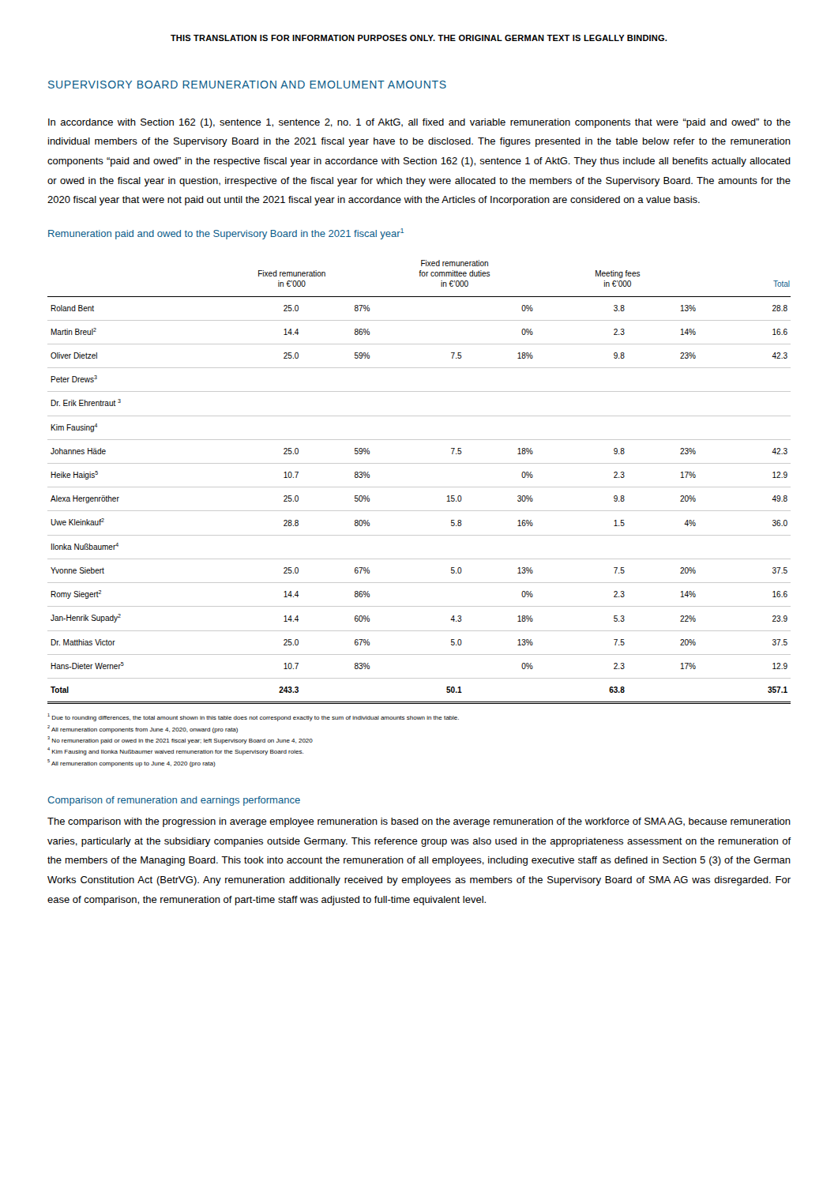THIS TRANSLATION IS FOR INFORMATION PURPOSES ONLY. THE ORIGINAL GERMAN TEXT IS LEGALLY BINDING.
SUPERVISORY BOARD REMUNERATION AND EMOLUMENT AMOUNTS
In accordance with Section 162 (1), sentence 1, sentence 2, no. 1 of AktG, all fixed and variable remuneration components that were “paid and owed” to the individual members of the Supervisory Board in the 2021 fiscal year have to be disclosed. The figures presented in the table below refer to the remuneration components “paid and owed” in the respective fiscal year in accordance with Section 162 (1), sentence 1 of AktG. They thus include all benefits actually allocated or owed in the fiscal year in question, irrespective of the fiscal year for which they were allocated to the members of the Supervisory Board. The amounts for the 2020 fiscal year that were not paid out until the 2021 fiscal year in accordance with the Articles of Incorporation are considered on a value basis.
Remuneration paid and owed to the Supervisory Board in the 2021 fiscal year1
| | Fixed remuneration in €’000 | Fixed remuneration for committee duties in €’000 | Meeting fees in €’000 | Total |
| --- | --- | --- | --- | --- |
| Roland Bent | 25.0 | 87% | | 0% | 3.8 | 13% | 28.8 |
| Martin Breul 2 | 14.4 | 86% | | 0% | 2.3 | 14% | 16.6 |
| Oliver Dietzel | 25.0 | 59% | 7.5 | 18% | 9.8 | 23% | 42.3 |
| Peter Drews 3 | | | | | | | |
| Dr. Erik Ehrentraut 3 | | | | | | | |
| Kim Fausing 4 | | | | | | | |
| Johannes Häde | 25.0 | 59% | 7.5 | 18% | 9.8 | 23% | 42.3 |
| Heike Haigis 5 | 10.7 | 83% | | 0% | 2.3 | 17% | 12.9 |
| Alexa Hergenröther | 25.0 | 50% | 15.0 | 30% | 9.8 | 20% | 49.8 |
| Uwe Kleinkauf 2 | 28.8 | 80% | 5.8 | 16% | 1.5 | 4% | 36.0 |
| Ilonka Nußbaumer 4 | | | | | | | |
| Yvonne Siebert | 25.0 | 67% | 5.0 | 13% | 7.5 | 20% | 37.5 |
| Romy Siegert 2 | 14.4 | 86% | | 0% | 2.3 | 14% | 16.6 |
| Jan-Henrik Supady 2 | 14.4 | 60% | 4.3 | 18% | 5.3 | 22% | 23.9 |
| Dr. Matthias Victor | 25.0 | 67% | 5.0 | 13% | 7.5 | 20% | 37.5 |
| Hans-Dieter Werner 5 | 10.7 | 83% | | 0% | 2.3 | 17% | 12.9 |
| Total | 243.3 | | 50.1 | | 63.8 | | 357.1 |
1 Due to rounding differences, the total amount shown in this table does not correspond exactly to the sum of individual amounts shown in the table.
2 All remuneration components from June 4, 2020, onward (pro rata)
3 No remuneration paid or owed in the 2021 fiscal year; left Supervisory Board on June 4, 2020
4 Kim Fausing and Ilonka Nußbaumer waived remuneration for the Supervisory Board roles.
5 All remuneration components up to June 4, 2020 (pro rata)
Comparison of remuneration and earnings performance
The comparison with the progression in average employee remuneration is based on the average remuneration of the workforce of SMA AG, because remuneration varies, particularly at the subsidiary companies outside Germany. This reference group was also used in the appropriateness assessment on the remuneration of the members of the Managing Board. This took into account the remuneration of all employees, including executive staff as defined in Section 5 (3) of the German Works Constitution Act (BetrVG). Any remuneration additionally received by employees as members of the Supervisory Board of SMA AG was disregarded. For ease of comparison, the remuneration of part-time staff was adjusted to full-time equivalent level.